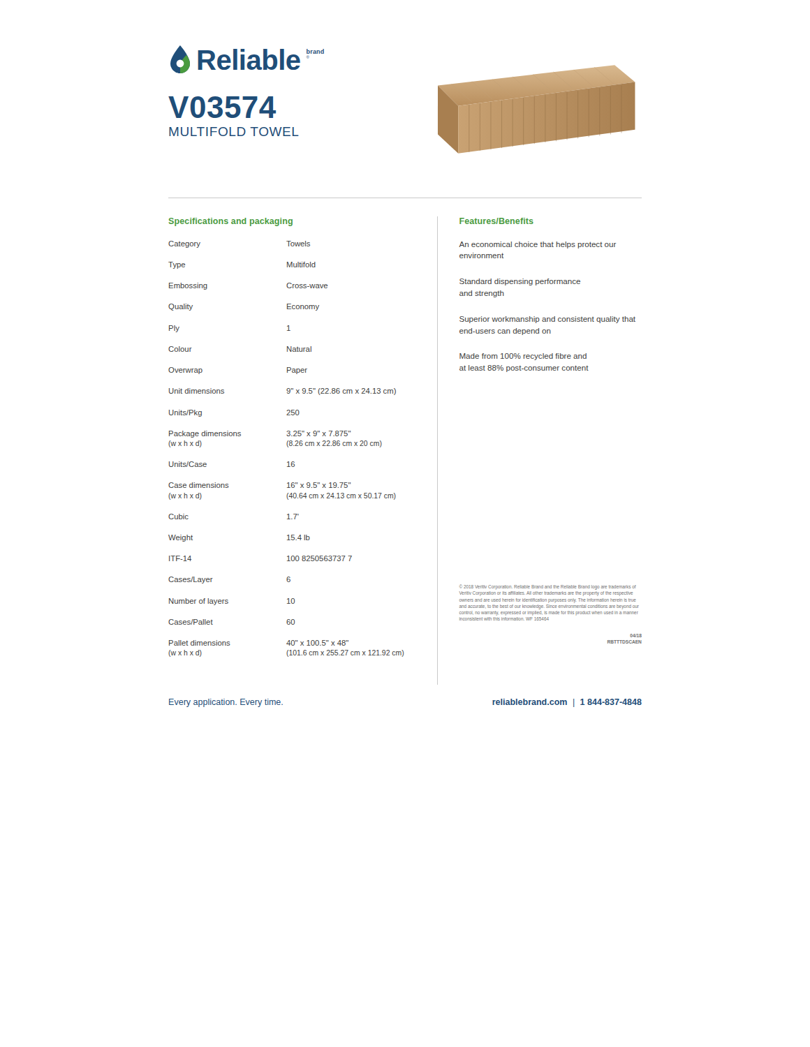Reliable
brand ®
V03574
MULTIFOLD TOWEL
Specifications and packaging
| Category | Towels |
| Type | Multifold |
| Embossing | Cross-wave |
| Quality | Economy |
| Ply | 1 |
| Colour | Natural |
| Overwrap | Paper |
| Unit dimensions | 9" x 9.5" (22.86 cm x 24.13 cm) |
| Units/Pkg | 250 |
| Package dimensions (w x h x d) | 3.25" x 9" x 7.875" (8.26 cm x 22.86 cm x 20 cm) |
| Units/Case | 16 |
| Case dimensions (w x h x d) | 16" x 9.5" x 19.75" (40.64 cm x 24.13 cm x 50.17 cm) |
| Cubic | 1.7' |
| Weight | 15.4 lb |
| ITF-14 | 100 8250563737 7 |
| Cases/Layer | 6 |
| Number of layers | 10 |
| Cases/Pallet | 60 |
| Pallet dimensions (w x h x d) | 40" x 100.5" x 48" (101.6 cm x 255.27 cm x 121.92 cm) |
Features/Benefits
An economical choice that helps protect our environment
Standard dispensing performance
and strength
Superior workmanship and consistent quality that end-users can depend on
Made from 100% recycled fibre and
at least 88% post-consumer content
© 2018 Veritiv Corporation. Reliable Brand and the Reliable Brand logo are trademarks of Veritiv Corporation or its affiliates. All other trademarks are the property of the respective owners and are used herein for identification purposes only. The information herein is true and accurate, to the best of our knowledge. Since environmental conditions are beyond our control, no warranty, expressed or implied, is made for this product when used in a manner inconsistent with this information. WF 165464
04/18
RBTTTDSCAEN
Every application. Every time.
reliablebrand.com | 1 844-837-4848